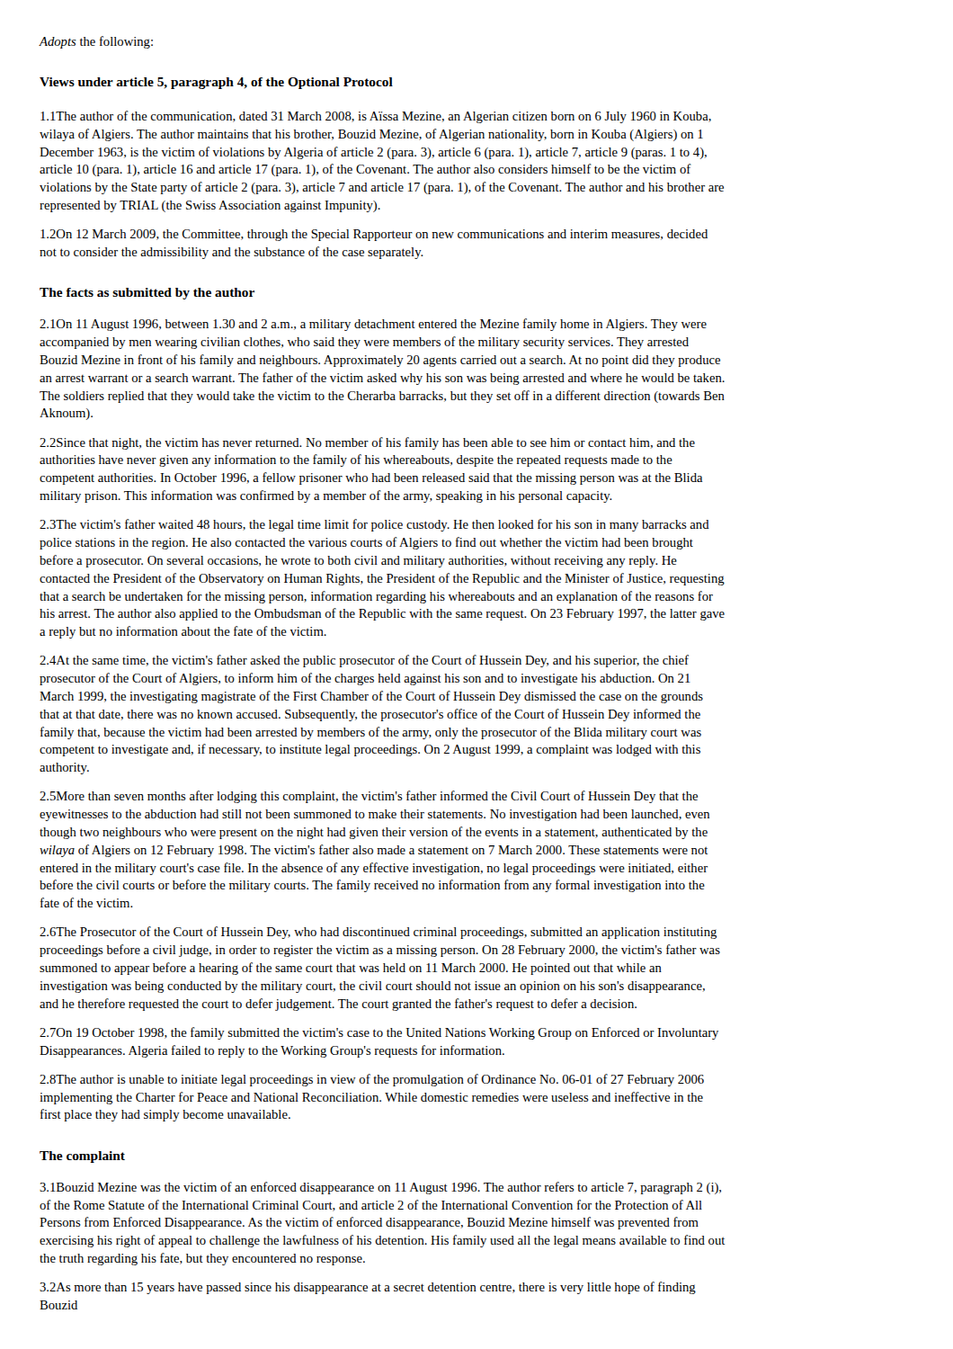Adopts the following:
Views under article 5, paragraph 4, of the Optional Protocol
1.1The author of the communication, dated 31 March 2008, is Aïssa Mezine, an Algerian citizen born on 6 July 1960 in Kouba, wilaya of Algiers. The author maintains that his brother, Bouzid Mezine, of Algerian nationality, born in Kouba (Algiers) on 1 December 1963, is the victim of violations by Algeria of article 2 (para. 3), article 6 (para. 1), article 7, article 9 (paras. 1 to 4), article 10 (para. 1), article 16 and article 17 (para. 1), of the Covenant. The author also considers himself to be the victim of violations by the State party of article 2 (para. 3), article 7 and article 17 (para. 1), of the Covenant. The author and his brother are represented by TRIAL (the Swiss Association against Impunity).
1.2On 12 March 2009, the Committee, through the Special Rapporteur on new communications and interim measures, decided not to consider the admissibility and the substance of the case separately.
The facts as submitted by the author
2.1On 11 August 1996, between 1.30 and 2 a.m., a military detachment entered the Mezine family home in Algiers. They were accompanied by men wearing civilian clothes, who said they were members of the military security services. They arrested Bouzid Mezine in front of his family and neighbours. Approximately 20 agents carried out a search. At no point did they produce an arrest warrant or a search warrant. The father of the victim asked why his son was being arrested and where he would be taken. The soldiers replied that they would take the victim to the Cherarba barracks, but they set off in a different direction (towards Ben Aknoum).
2.2Since that night, the victim has never returned. No member of his family has been able to see him or contact him, and the authorities have never given any information to the family of his whereabouts, despite the repeated requests made to the competent authorities. In October 1996, a fellow prisoner who had been released said that the missing person was at the Blida military prison. This information was confirmed by a member of the army, speaking in his personal capacity.
2.3The victim's father waited 48 hours, the legal time limit for police custody. He then looked for his son in many barracks and police stations in the region. He also contacted the various courts of Algiers to find out whether the victim had been brought before a prosecutor. On several occasions, he wrote to both civil and military authorities, without receiving any reply. He contacted the President of the Observatory on Human Rights, the President of the Republic and the Minister of Justice, requesting that a search be undertaken for the missing person, information regarding his whereabouts and an explanation of the reasons for his arrest. The author also applied to the Ombudsman of the Republic with the same request. On 23 February 1997, the latter gave a reply but no information about the fate of the victim.
2.4At the same time, the victim's father asked the public prosecutor of the Court of Hussein Dey, and his superior, the chief prosecutor of the Court of Algiers, to inform him of the charges held against his son and to investigate his abduction. On 21 March 1999, the investigating magistrate of the First Chamber of the Court of Hussein Dey dismissed the case on the grounds that at that date, there was no known accused. Subsequently, the prosecutor's office of the Court of Hussein Dey informed the family that, because the victim had been arrested by members of the army, only the prosecutor of the Blida military court was competent to investigate and, if necessary, to institute legal proceedings. On 2 August 1999, a complaint was lodged with this authority.
2.5More than seven months after lodging this complaint, the victim's father informed the Civil Court of Hussein Dey that the eyewitnesses to the abduction had still not been summoned to make their statements. No investigation had been launched, even though two neighbours who were present on the night had given their version of the events in a statement, authenticated by the wilaya of Algiers on 12 February 1998. The victim's father also made a statement on 7 March 2000. These statements were not entered in the military court's case file. In the absence of any effective investigation, no legal proceedings were initiated, either before the civil courts or before the military courts. The family received no information from any formal investigation into the fate of the victim.
2.6The Prosecutor of the Court of Hussein Dey, who had discontinued criminal proceedings, submitted an application instituting proceedings before a civil judge, in order to register the victim as a missing person. On 28 February 2000, the victim's father was summoned to appear before a hearing of the same court that was held on 11 March 2000. He pointed out that while an investigation was being conducted by the military court, the civil court should not issue an opinion on his son's disappearance, and he therefore requested the court to defer judgement. The court granted the father's request to defer a decision.
2.7On 19 October 1998, the family submitted the victim's case to the United Nations Working Group on Enforced or Involuntary Disappearances. Algeria failed to reply to the Working Group's requests for information.
2.8The author is unable to initiate legal proceedings in view of the promulgation of Ordinance No. 06-01 of 27 February 2006 implementing the Charter for Peace and National Reconciliation. While domestic remedies were useless and ineffective in the first place they had simply become unavailable.
The complaint
3.1Bouzid Mezine was the victim of an enforced disappearance on 11 August 1996. The author refers to article 7, paragraph 2 (i), of the Rome Statute of the International Criminal Court, and article 2 of the International Convention for the Protection of All Persons from Enforced Disappearance. As the victim of enforced disappearance, Bouzid Mezine himself was prevented from exercising his right of appeal to challenge the lawfulness of his detention. His family used all the legal means available to find out the truth regarding his fate, but they encountered no response.
3.2As more than 15 years have passed since his disappearance at a secret detention centre, there is very little hope of finding Bouzid